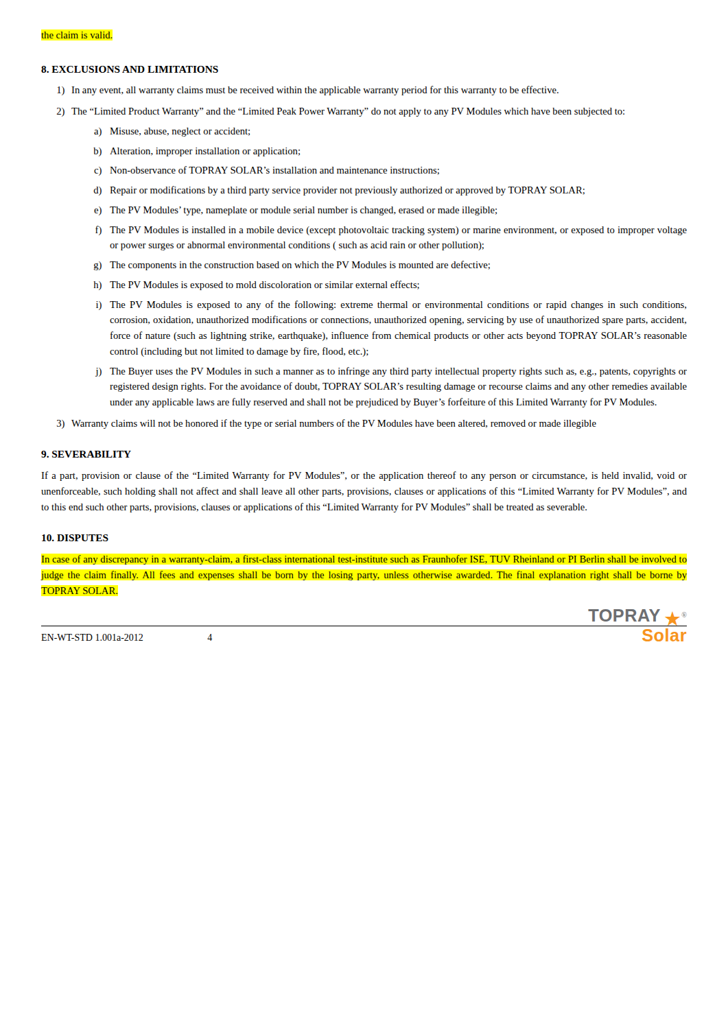the claim is valid.
8. EXCLUSIONS AND LIMITATIONS
In any event, all warranty claims must be received within the applicable warranty period for this warranty to be effective.
The “Limited Product Warranty” and the “Limited Peak Power Warranty” do not apply to any PV Modules which have been subjected to:
Misuse, abuse, neglect or accident;
Alteration, improper installation or application;
Non-observance of TOPRAY SOLAR’s installation and maintenance instructions;
Repair or modifications by a third party service provider not previously authorized or approved by TOPRAY SOLAR;
The PV Modules’ type, nameplate or module serial number is changed, erased or made illegible;
The PV Modules is installed in a mobile device (except photovoltaic tracking system) or marine environment, or exposed to improper voltage or power surges or abnormal environmental conditions ( such as acid rain or other pollution);
The components in the construction based on which the PV Modules is mounted are defective;
The PV Modules is exposed to mold discoloration or similar external effects;
The PV Modules is exposed to any of the following: extreme thermal or environmental conditions or rapid changes in such conditions, corrosion, oxidation, unauthorized modifications or connections, unauthorized opening, servicing by use of unauthorized spare parts, accident, force of nature (such as lightning strike, earthquake), influence from chemical products or other acts beyond TOPRAY SOLAR’s reasonable control (including but not limited to damage by fire, flood, etc.);
The Buyer uses the PV Modules in such a manner as to infringe any third party intellectual property rights such as, e.g., patents, copyrights or registered design rights. For the avoidance of doubt, TOPRAY SOLAR’s resulting damage or recourse claims and any other remedies available under any applicable laws are fully reserved and shall not be prejudiced by Buyer’s forfeiture of this Limited Warranty for PV Modules.
Warranty claims will not be honored if the type or serial numbers of the PV Modules have been altered, removed or made illegible
9. SEVERABILITY
If a part, provision or clause of the “Limited Warranty for PV Modules”, or the application thereof to any person or circumstance, is held invalid, void or unenforceable, such holding shall not affect and shall leave all other parts, provisions, clauses or applications of this “Limited Warranty for PV Modules”, and to this end such other parts, provisions, clauses or applications of this “Limited Warranty for PV Modules” shall be treated as severable.
10. DISPUTES
In case of any discrepancy in a warranty-claim, a first-class international test-institute such as Fraunhofer ISE, TUV Rheinland or PI Berlin shall be involved to judge the claim finally. All fees and expenses shall be born by the losing party, unless otherwise awarded. The final explanation right shall be borne by TOPRAY SOLAR.
EN-WT-STD 1.001a-2012 4
TOPRAY★® Solar